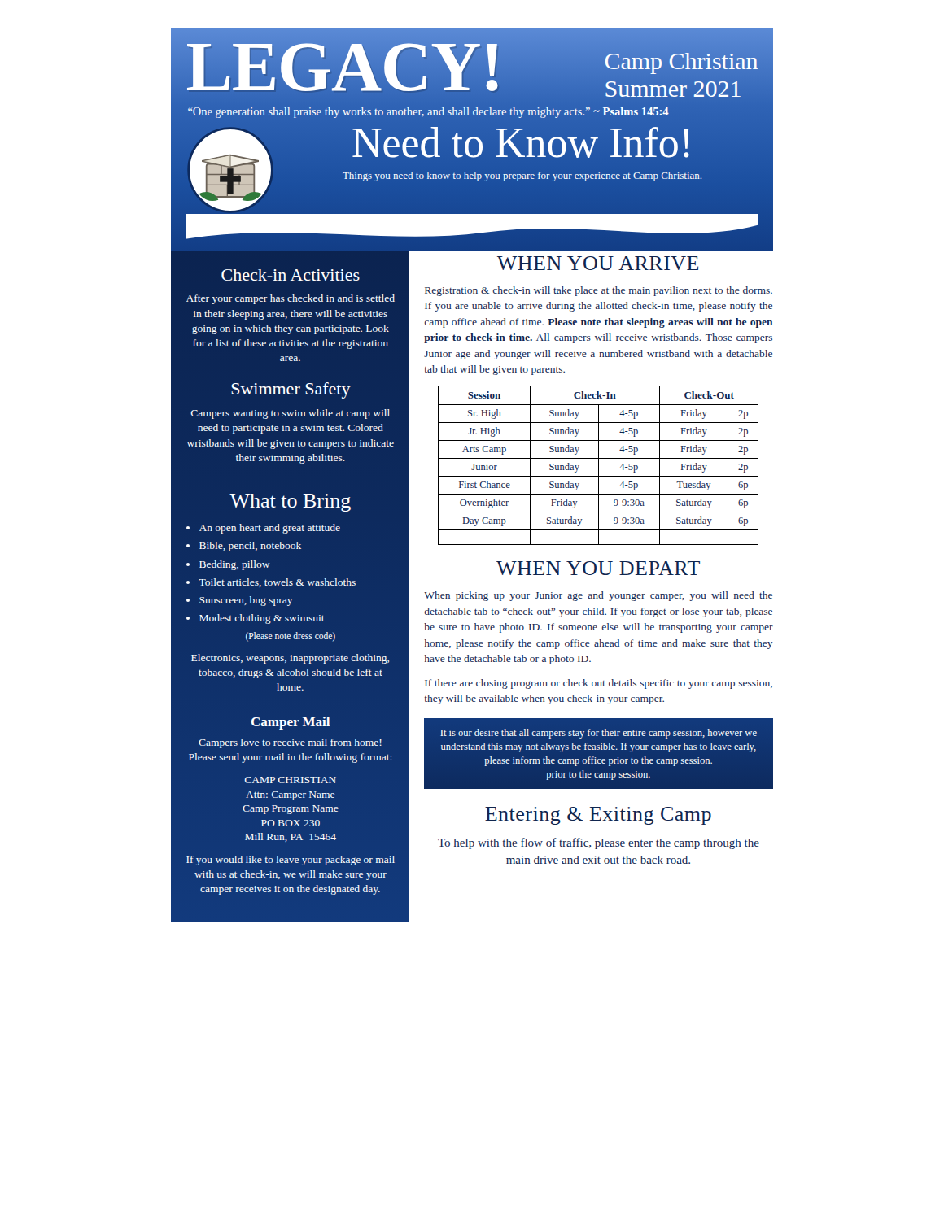LEGACY!
Camp Christian
Summer 2021
“One generation shall praise thy works to another, and shall declare thy mighty acts.” ~ Psalms 145:4
Need to Know Info!
Things you need to know to help you prepare for your experience at Camp Christian.
Check-in Activities
After your camper has checked in and is settled in their sleeping area, there will be activities going on in which they can participate. Look for a list of these activities at the registration area.
Swimmer Safety
Campers wanting to swim while at camp will need to participate in a swim test. Colored wristbands will be given to campers to indicate their swimming abilities.
What to Bring
An open heart and great attitude
Bible, pencil, notebook
Bedding, pillow
Toilet articles, towels & washcloths
Sunscreen, bug spray
Modest clothing & swimsuit
(Please note dress code)
Electronics, weapons, inappropriate clothing, tobacco, drugs & alcohol should be left at home.
Camper Mail
Campers love to receive mail from home!
Please send your mail in the following format:
CAMP CHRISTIAN
Attn: Camper Name
Camp Program Name
PO BOX 230
Mill Run, PA 15464
If you would like to leave your package or mail with us at check-in, we will make sure your camper receives it on the designated day.
WHEN YOU ARRIVE
Registration & check-in will take place at the main pavilion next to the dorms. If you are unable to arrive during the allotted check-in time, please notify the camp office ahead of time. Please note that sleeping areas will not be open prior to check-in time. All campers will receive wristbands. Those campers Junior age and younger will receive a numbered wristband with a detachable tab that will be given to parents.
| Session | Check-In | Check-Out |
| --- | --- | --- |
| Sr. High | Sunday | 4-5p | Friday | 2p |
| Jr. High | Sunday | 4-5p | Friday | 2p |
| Arts Camp | Sunday | 4-5p | Friday | 2p |
| Junior | Sunday | 4-5p | Friday | 2p |
| First Chance | Sunday | 4-5p | Tuesday | 6p |
| Overnighter | Friday | 9-9:30a | Saturday | 6p |
| Day Camp | Saturday | 9-9:30a | Saturday | 6p |
WHEN YOU DEPART
When picking up your Junior age and younger camper, you will need the detachable tab to “check-out” your child. If you forget or lose your tab, please be sure to have photo ID. If someone else will be transporting your camper home, please notify the camp office ahead of time and make sure that they have the detachable tab or a photo ID.
If there are closing program or check out details specific to your camp session, they will be available when you check-in your camper.
It is our desire that all campers stay for their entire camp session, however we understand this may not always be feasible. If your camper has to leave early, please inform the camp office prior to the camp session.
prior to the camp session.
Entering & Exiting Camp
To help with the flow of traffic, please enter the camp through the main drive and exit out the back road.